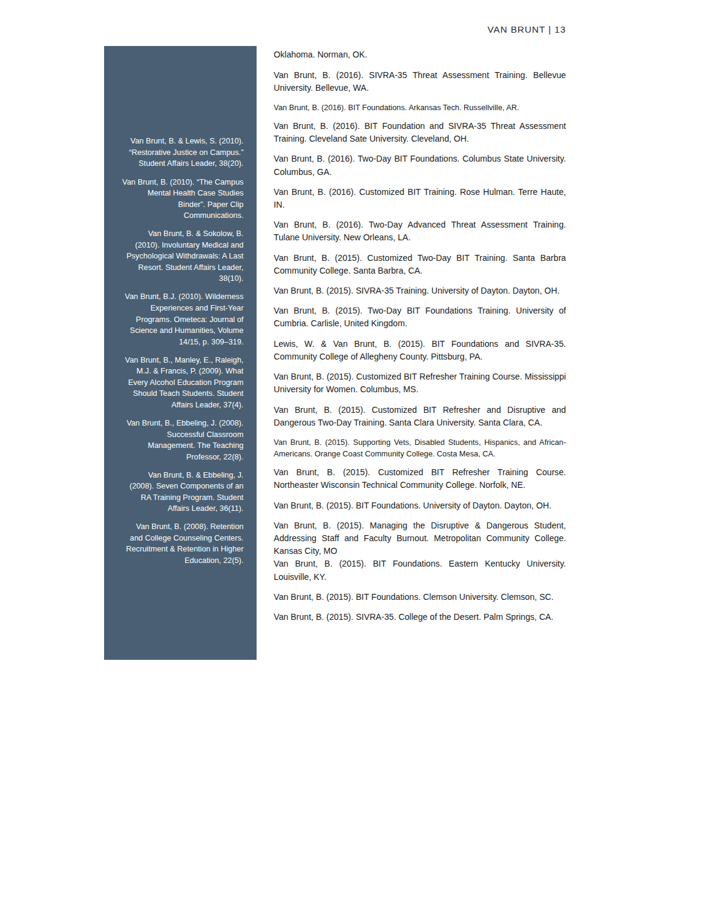VAN BRUNT | 13
Van Brunt, B. & Lewis, S. (2010). “Restorative Justice on Campus.” Student Affairs Leader, 38(20).
Van Brunt, B. (2010). “The Campus Mental Health Case Studies Binder”. Paper Clip Communications.
Van Brunt, B. & Sokolow, B. (2010). Involuntary Medical and Psychological Withdrawals: A Last Resort. Student Affairs Leader, 38(10).
Van Brunt, B.J. (2010). Wilderness Experiences and First-Year Programs. Ometeca: Journal of Science and Humanities, Volume 14/15, p. 309–319.
Van Brunt, B., Manley, E., Raleigh, M.J. & Francis, P. (2009). What Every Alcohol Education Program Should Teach Students. Student Affairs Leader, 37(4).
Van Brunt, B., Ebbeling, J. (2008). Successful Classroom Management. The Teaching Professor, 22(8).
Van Brunt, B. & Ebbeling, J. (2008). Seven Components of an RA Training Program. Student Affairs Leader, 36(11).
Van Brunt, B. (2008). Retention and College Counseling Centers. Recruitment & Retention in Higher Education, 22(5).
Oklahoma. Norman, OK.
Van Brunt, B. (2016). SIVRA-35 Threat Assessment Training. Bellevue University. Bellevue, WA.
Van Brunt, B. (2016). BIT Foundations. Arkansas Tech. Russellville, AR.
Van Brunt, B. (2016). BIT Foundation and SIVRA-35 Threat Assessment Training. Cleveland Sate University. Cleveland, OH.
Van Brunt, B. (2016). Two-Day BIT Foundations. Columbus State University. Columbus, GA.
Van Brunt, B. (2016). Customized BIT Training. Rose Hulman. Terre Haute, IN.
Van Brunt, B. (2016). Two-Day Advanced Threat Assessment Training. Tulane University. New Orleans, LA.
Van Brunt, B. (2015). Customized Two-Day BIT Training. Santa Barbra Community College. Santa Barbra, CA.
Van Brunt, B. (2015). SIVRA-35 Training. University of Dayton. Dayton, OH.
Van Brunt, B. (2015). Two-Day BIT Foundations Training. University of Cumbria. Carlisle, United Kingdom.
Lewis, W. & Van Brunt, B. (2015). BIT Foundations and SIVRA-35. Community College of Allegheny County. Pittsburg, PA.
Van Brunt, B. (2015). Customized BIT Refresher Training Course. Mississippi University for Women. Columbus, MS.
Van Brunt, B. (2015). Customized BIT Refresher and Disruptive and Dangerous Two-Day Training. Santa Clara University. Santa Clara, CA.
Van Brunt, B. (2015). Supporting Vets, Disabled Students, Hispanics, and African-Americans. Orange Coast Community College. Costa Mesa, CA.
Van Brunt, B. (2015). Customized BIT Refresher Training Course. Northeaster Wisconsin Technical Community College. Norfolk, NE.
Van Brunt, B. (2015). BIT Foundations. University of Dayton. Dayton, OH.
Van Brunt, B. (2015). Managing the Disruptive & Dangerous Student, Addressing Staff and Faculty Burnout. Metropolitan Community College. Kansas City, MO
Van Brunt, B. (2015). BIT Foundations. Eastern Kentucky University. Louisville, KY.
Van Brunt, B. (2015). BIT Foundations. Clemson University. Clemson, SC.
Van Brunt, B. (2015). SIVRA-35. College of the Desert. Palm Springs, CA.